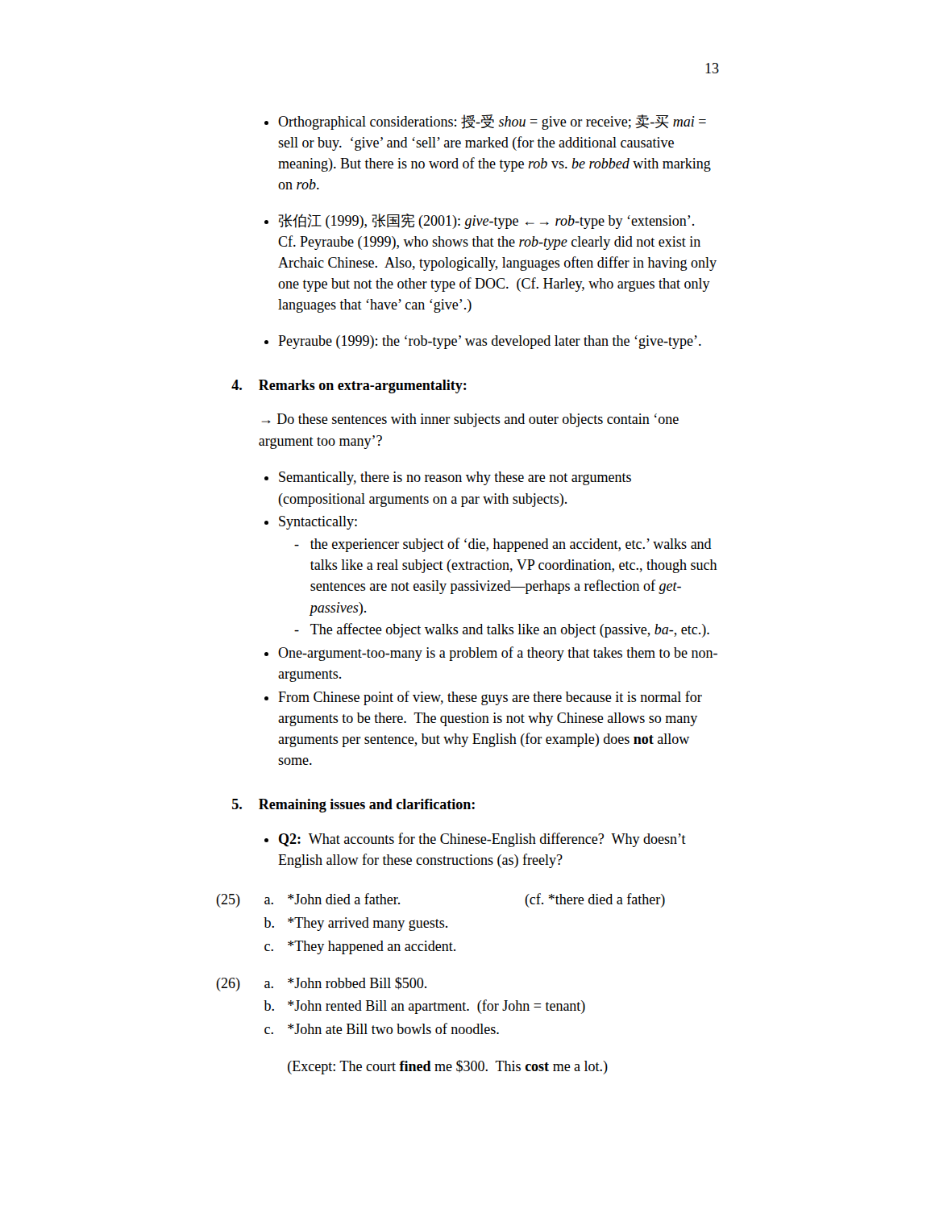13
Orthographical considerations: 授-受 shou = give or receive; 卖-买 mai = sell or buy. ‘give’ and ‘sell’ are marked (for the additional causative meaning). But there is no word of the type rob vs. be robbed with marking on rob.
张伯江 (1999), 张国宪 (2001): give-type ←→ rob-type by ‘extension’. Cf. Peyraube (1999), who shows that the rob-type clearly did not exist in Archaic Chinese. Also, typologically, languages often differ in having only one type but not the other type of DOC. (Cf. Harley, who argues that only languages that ‘have’ can ‘give’.)
Peyraube (1999): the ‘rob-type’ was developed later than the ‘give-type’.
4. Remarks on extra-argumentality:
→ Do these sentences with inner subjects and outer objects contain ‘one argument too many’?
Semantically, there is no reason why these are not arguments (compositional arguments on a par with subjects).
Syntactically:
the experiencer subject of ‘die, happened an accident, etc.’ walks and talks like a real subject (extraction, VP coordination, etc., though such sentences are not easily passivized—perhaps a reflection of get-passives).
The affectee object walks and talks like an object (passive, ba-, etc.).
One-argument-too-many is a problem of a theory that takes them to be non-arguments.
From Chinese point of view, these guys are there because it is normal for arguments to be there. The question is not why Chinese allows so many arguments per sentence, but why English (for example) does not allow some.
5. Remaining issues and clarification:
Q2: What accounts for the Chinese-English difference? Why doesn’t English allow for these constructions (as) freely?
(25)
a.
*John died a father.(cf. *there died a father)
b.
*They arrived many guests.
c.
*They happened an accident.
(26)
a.
*John robbed Bill $500.
b.
*John rented Bill an apartment. (for John = tenant)
c.
*John ate Bill two bowls of noodles.
(Except: The court fined me $300. This cost me a lot.)